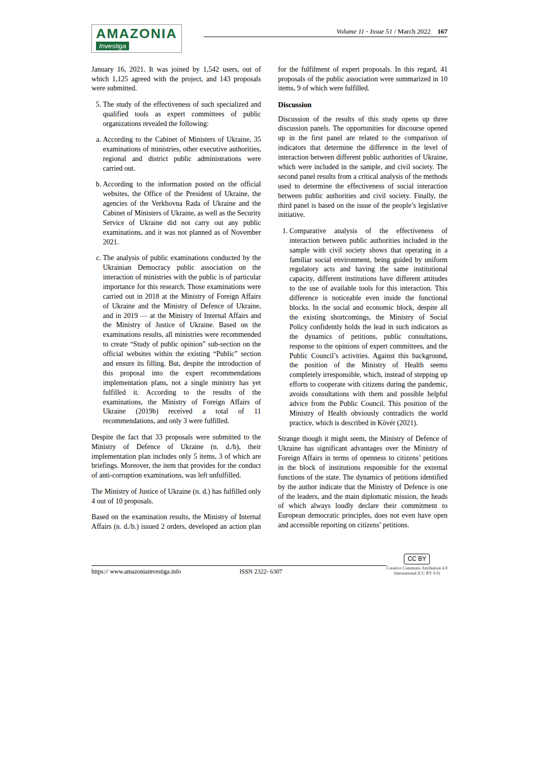AMAZONIA
Investiga
Volume 11 - Issue 51 / March 2022 167
January 16, 2021. It was joined by 1,542 users, out of which 1,125 agreed with the project, and 143 proposals were submitted.
The study of the effectiveness of such specialized and qualified tools as expert committees of public organizations revealed the following:
According to the Cabinet of Ministers of Ukraine, 35 examinations of ministries, other executive authorities, regional and district public administrations were carried out.
According to the information posted on the official websites, the Office of the President of Ukraine, the agencies of the Verkhovna Rada of Ukraine and the Cabinet of Ministers of Ukraine, as well as the Security Service of Ukraine did not carry out any public examinations, and it was not planned as of November 2021.
The analysis of public examinations conducted by the Ukrainian Democracy public association on the interaction of ministries with the public is of particular importance for this research. Those examinations were carried out in 2018 at the Ministry of Foreign Affairs of Ukraine and the Ministry of Defence of Ukraine, and in 2019 — at the Ministry of Internal Affairs and the Ministry of Justice of Ukraine. Based on the examinations results, all ministries were recommended to create “Study of public opinion” sub-section on the official websites within the existing “Public” section and ensure its filling. But, despite the introduction of this proposal into the expert recommendations implementation plans, not a single ministry has yet fulfilled it. According to the results of the examinations, the Ministry of Foreign Affairs of Ukraine (2019b) received a total of 11 recommendations, and only 3 were fulfilled.
Despite the fact that 33 proposals were submitted to the Ministry of Defence of Ukraine (n. d./b), their implementation plan includes only 5 items, 3 of which are briefings. Moreover, the item that provides for the conduct of anti-corruption examinations, was left unfulfilled.
The Ministry of Justice of Ukraine (n. d.) has fulfilled only 4 out of 10 proposals.
Based on the examination results, the Ministry of Internal Affairs (n. d./b.) issued 2 orders, developed an action plan for the fulfilment of expert proposals. In this regard, 41 proposals of the public association were summarized in 10 items, 9 of which were fulfilled.
Discussion
Discussion of the results of this study opens up three discussion panels. The opportunities for discourse opened up in the first panel are related to the comparison of indicators that determine the difference in the level of interaction between different public authorities of Ukraine, which were included in the sample, and civil society. The second panel results from a critical analysis of the methods used to determine the effectiveness of social interaction between public authorities and civil society. Finally, the third panel is based on the issue of the people’s legislative initiative.
Comparative analysis of the effectiveness of interaction between public authorities included in the sample with civil society shows that operating in a familiar social environment, being guided by uniform regulatory acts and having the same institutional capacity, different institutions have different attitudes to the use of available tools for this interaction. This difference is noticeable even inside the functional blocks. In the social and economic block, despite all the existing shortcomings, the Ministry of Social Policy confidently holds the lead in such indicators as the dynamics of petitions, public consultations, response to the opinions of expert committees, and the Public Council’s activities. Against this background, the position of the Ministry of Health seems completely irresponsible, which, instead of stepping up efforts to cooperate with citizens during the pandemic, avoids consultations with them and possible helpful advice from the Public Council. This position of the Ministry of Health obviously contradicts the world practice, which is described in Kövér (2021).
Strange though it might seem, the Ministry of Defence of Ukraine has significant advantages over the Ministry of Foreign Affairs in terms of openness to citizens’ petitions in the block of institutions responsible for the external functions of the state. The dynamics of petitions identified by the author indicate that the Ministry of Defence is one of the leaders, and the main diplomatic mission, the heads of which always loudly declare their commitment to European democratic principles, does not even have open and accessible reporting on citizens’ petitions.
https:// www.amazoniainvestiga.info ISSN 2322- 6307
CC BY
Creative Commons Attribution 4.0
International (CC BY 4.0)